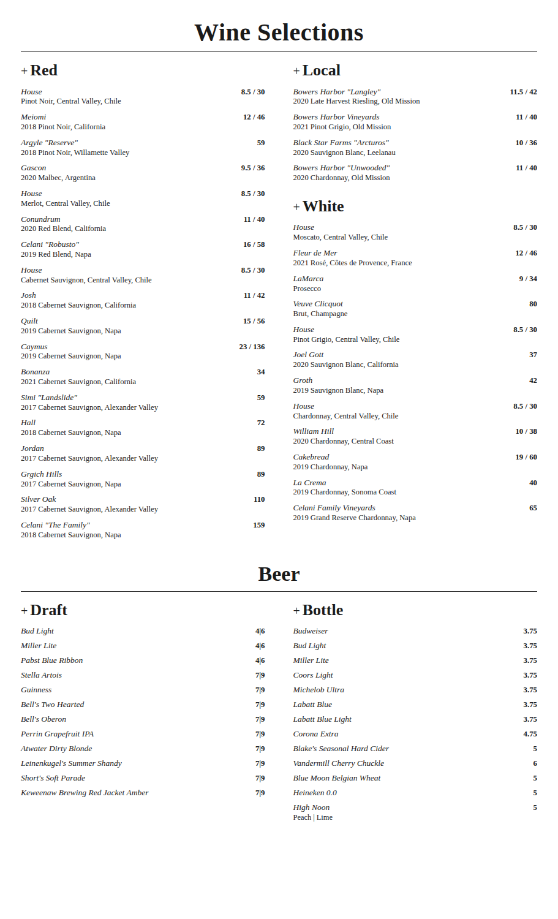Wine Selections
+Red
HousePinot Noir, Central Valley, Chile 8.5 / 30
Meiomi2018 Pinot Noir, California 12 / 46
Argyle "Reserve"2018 Pinot Noir, Willamette Valley 59
Gascon2020 Malbec, Argentina 9.5 / 36
HouseMerlot, Central Valley, Chile 8.5 / 30
Conundrum2020 Red Blend, California 11 / 40
Celani "Robusto"2019 Red Blend, Napa 16 / 58
HouseCabernet Sauvignon, Central Valley, Chile 8.5 / 30
Josh2018 Cabernet Sauvignon, California 11 / 42
Quilt2019 Cabernet Sauvignon, Napa 15 / 56
Caymus2019 Cabernet Sauvignon, Napa 23 / 136
Bonanza2021 Cabernet Sauvignon, California 34
Simi "Landslide"2017 Cabernet Sauvignon, Alexander Valley 59
Hall2018 Cabernet Sauvignon, Napa 72
Jordan2017 Cabernet Sauvignon, Alexander Valley 89
Grgich Hills2017 Cabernet Sauvignon, Napa 89
Silver Oak2017 Cabernet Sauvignon, Alexander Valley 110
Celani "The Family"2018 Cabernet Sauvignon, Napa 159
+Local
Bowers Harbor "Langley"2020 Late Harvest Riesling, Old Mission 11.5 / 42
Bowers Harbor Vineyards2021 Pinot Grigio, Old Mission 11 / 40
Black Star Farms "Arcturos"2020 Sauvignon Blanc, Leelanau 10 / 36
Bowers Harbor "Unwooded"2020 Chardonnay, Old Mission 11 / 40
+White
HouseMoscato, Central Valley, Chile 8.5 / 30
Fleur de Mer2021 Rosé, Côtes de Provence, France 12 / 46
LaMarcaProsecco 9 / 34
Veuve ClicquotBrut, Champagne 80
HousePinot Grigio, Central Valley, Chile 8.5 / 30
Joel Gott2020 Sauvignon Blanc, California 37
Groth2019 Sauvignon Blanc, Napa 42
HouseChardonnay, Central Valley, Chile 8.5 / 30
William Hill2020 Chardonnay, Central Coast 10 / 38
Cakebread2019 Chardonnay, Napa 19 / 60
La Crema2019 Chardonnay, Sonoma Coast 40
Celani Family Vineyards2019 Grand Reserve Chardonnay, Napa 65
Beer
+Draft
Bud Light 4|6
Miller Lite 4|6
Pabst Blue Ribbon 4|6
Stella Artois 7|9
Guinness 7|9
Bell's Two Hearted 7|9
Bell's Oberon 7|9
Perrin Grapefruit IPA 7|9
Atwater Dirty Blonde 7|9
Leinenkugel's Summer Shandy 7|9
Short's Soft Parade 7|9
Keweenaw Brewing Red Jacket Amber 7|9
+Bottle
Budweiser 3.75
Bud Light 3.75
Miller Lite 3.75
Coors Light 3.75
Michelob Ultra 3.75
Labatt Blue 3.75
Labatt Blue Light 3.75
Corona Extra 4.75
Blake's Seasonal Hard Cider 5
Vandermill Cherry Chuckle 6
Blue Moon Belgian Wheat 5
Heineken 0.05
High NoonPeach | Lime 5